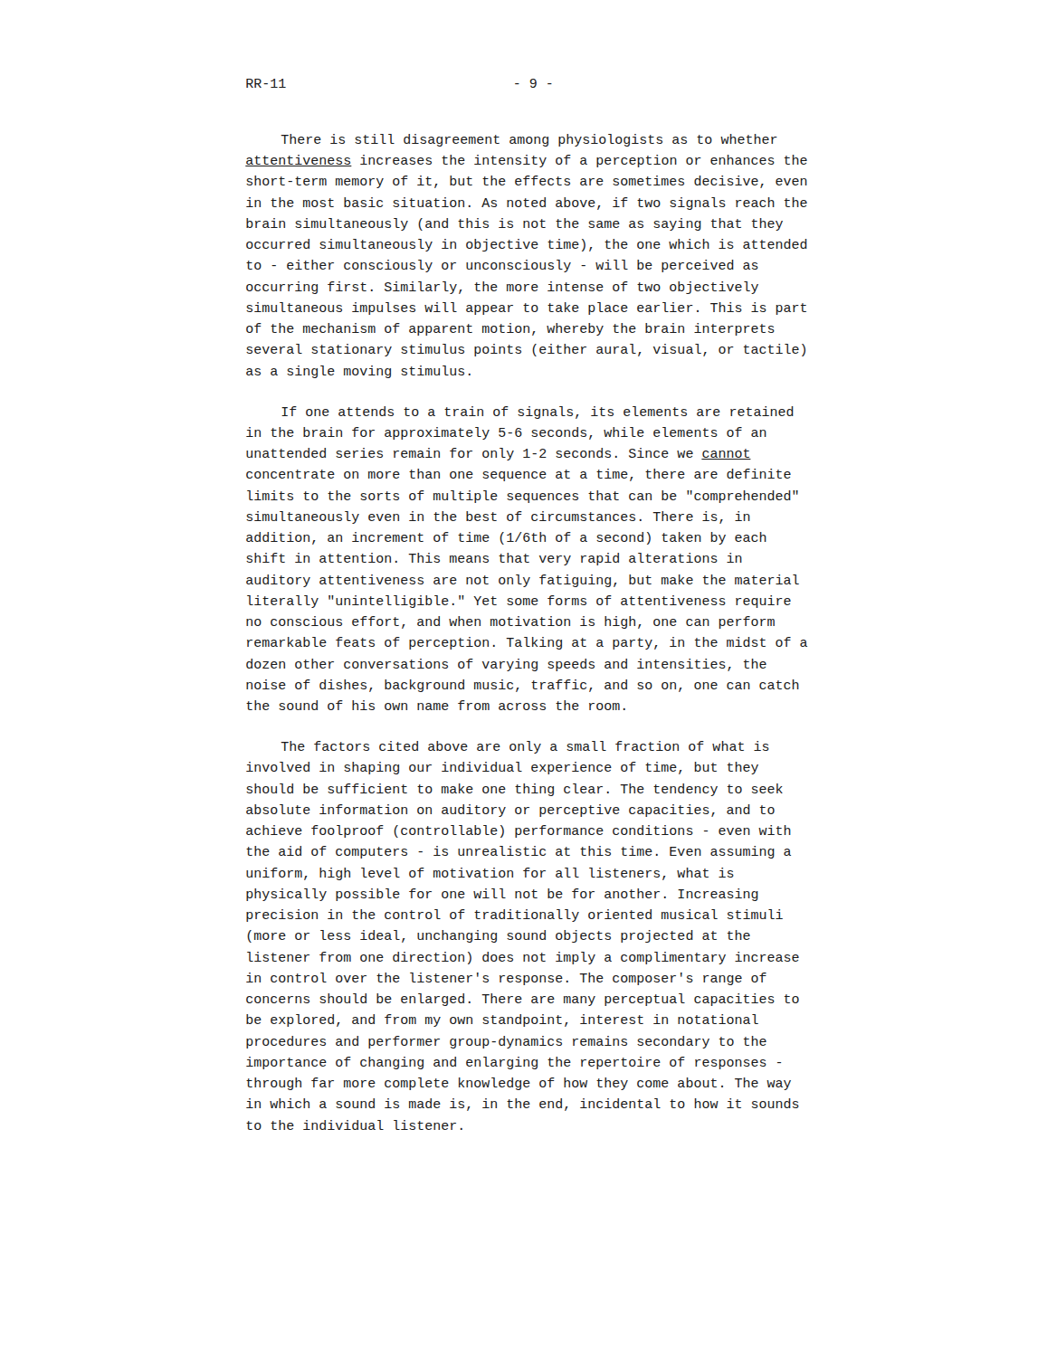RR-11
- 9 -
There is still disagreement among physiologists as to whether attentiveness increases the intensity of a perception or enhances the short-term memory of it, but the effects are sometimes decisive, even in the most basic situation. As noted above, if two signals reach the brain simultaneously (and this is not the same as saying that they occurred simultaneously in objective time), the one which is attended to - either consciously or unconsciously - will be perceived as occurring first. Similarly, the more intense of two objectively simultaneous impulses will appear to take place earlier. This is part of the mechanism of apparent motion, whereby the brain interprets several stationary stimulus points (either aural, visual, or tactile) as a single moving stimulus.
If one attends to a train of signals, its elements are retained in the brain for approximately 5-6 seconds, while elements of an unattended series remain for only 1-2 seconds. Since we cannot concentrate on more than one sequence at a time, there are definite limits to the sorts of multiple sequences that can be "comprehended" simultaneously even in the best of circumstances. There is, in addition, an increment of time (1/6th of a second) taken by each shift in attention. This means that very rapid alterations in auditory attentiveness are not only fatiguing, but make the material literally "unintelligible." Yet some forms of attentiveness require no conscious effort, and when motivation is high, one can perform remarkable feats of perception. Talking at a party, in the midst of a dozen other conversations of varying speeds and intensities, the noise of dishes, background music, traffic, and so on, one can catch the sound of his own name from across the room.
The factors cited above are only a small fraction of what is involved in shaping our individual experience of time, but they should be sufficient to make one thing clear. The tendency to seek absolute information on auditory or perceptive capacities, and to achieve foolproof (controllable) performance conditions - even with the aid of computers - is unrealistic at this time. Even assuming a uniform, high level of motivation for all listeners, what is physically possible for one will not be for another. Increasing precision in the control of traditionally oriented musical stimuli (more or less ideal, unchanging sound objects projected at the listener from one direction) does not imply a complimentary increase in control over the listener's response. The composer's range of concerns should be enlarged. There are many perceptual capacities to be explored, and from my own standpoint, interest in notational procedures and performer group-dynamics remains secondary to the importance of changing and enlarging the repertoire of responses - through far more complete knowledge of how they come about. The way in which a sound is made is, in the end, incidental to how it sounds to the individual listener.